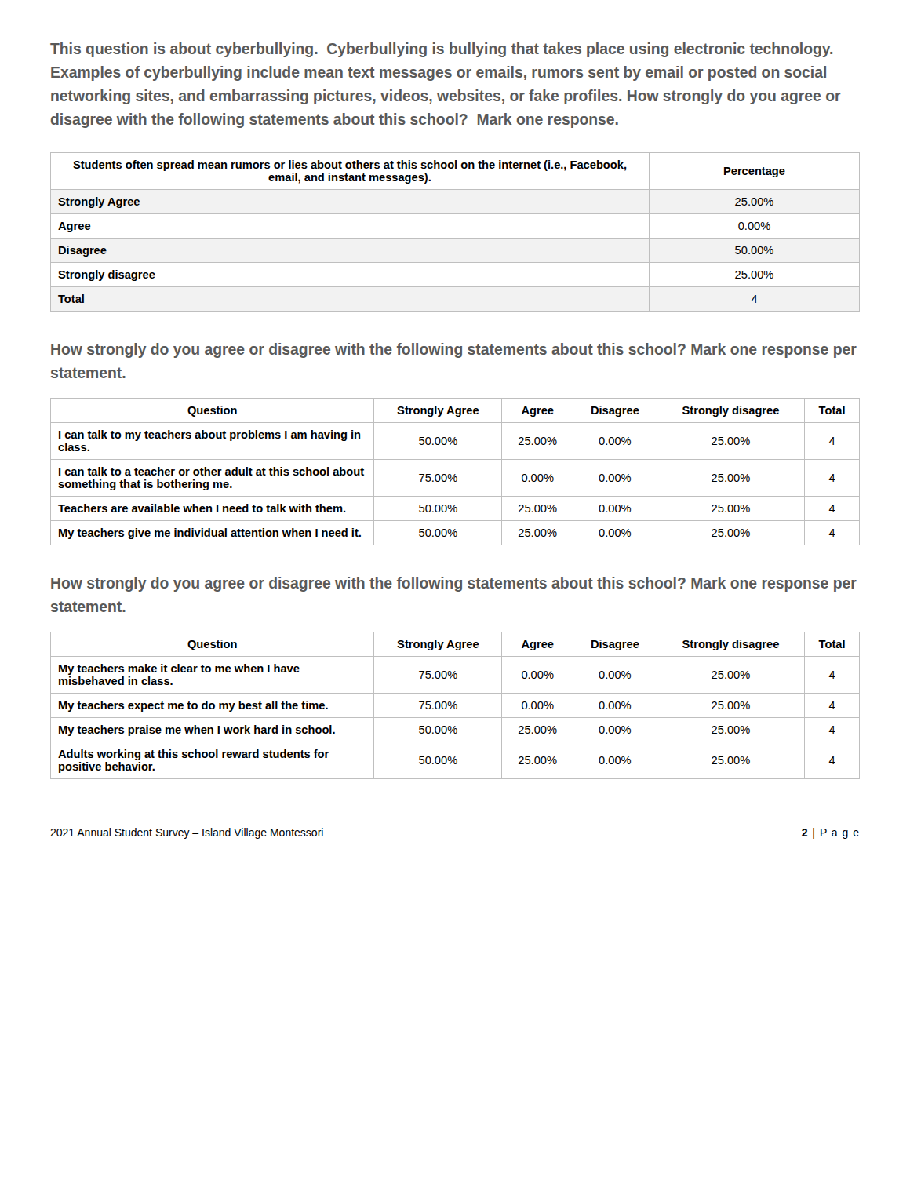This question is about cyberbullying. Cyberbullying is bullying that takes place using electronic technology. Examples of cyberbullying include mean text messages or emails, rumors sent by email or posted on social networking sites, and embarrassing pictures, videos, websites, or fake profiles. How strongly do you agree or disagree with the following statements about this school? Mark one response.
| Students often spread mean rumors or lies about others at this school on the internet (i.e., Facebook, email, and instant messages). | Percentage |
| --- | --- |
| Strongly Agree | 25.00% |
| Agree | 0.00% |
| Disagree | 50.00% |
| Strongly disagree | 25.00% |
| Total | 4 |
How strongly do you agree or disagree with the following statements about this school? Mark one response per statement.
| Question | Strongly Agree | Agree | Disagree | Strongly disagree | Total |
| --- | --- | --- | --- | --- | --- |
| I can talk to my teachers about problems I am having in class. | 50.00% | 25.00% | 0.00% | 25.00% | 4 |
| I can talk to a teacher or other adult at this school about something that is bothering me. | 75.00% | 0.00% | 0.00% | 25.00% | 4 |
| Teachers are available when I need to talk with them. | 50.00% | 25.00% | 0.00% | 25.00% | 4 |
| My teachers give me individual attention when I need it. | 50.00% | 25.00% | 0.00% | 25.00% | 4 |
How strongly do you agree or disagree with the following statements about this school? Mark one response per statement.
| Question | Strongly Agree | Agree | Disagree | Strongly disagree | Total |
| --- | --- | --- | --- | --- | --- |
| My teachers make it clear to me when I have misbehaved in class. | 75.00% | 0.00% | 0.00% | 25.00% | 4 |
| My teachers expect me to do my best all the time. | 75.00% | 0.00% | 0.00% | 25.00% | 4 |
| My teachers praise me when I work hard in school. | 50.00% | 25.00% | 0.00% | 25.00% | 4 |
| Adults working at this school reward students for positive behavior. | 50.00% | 25.00% | 0.00% | 25.00% | 4 |
2021 Annual Student Survey – Island Village Montessori 2 | P a g e